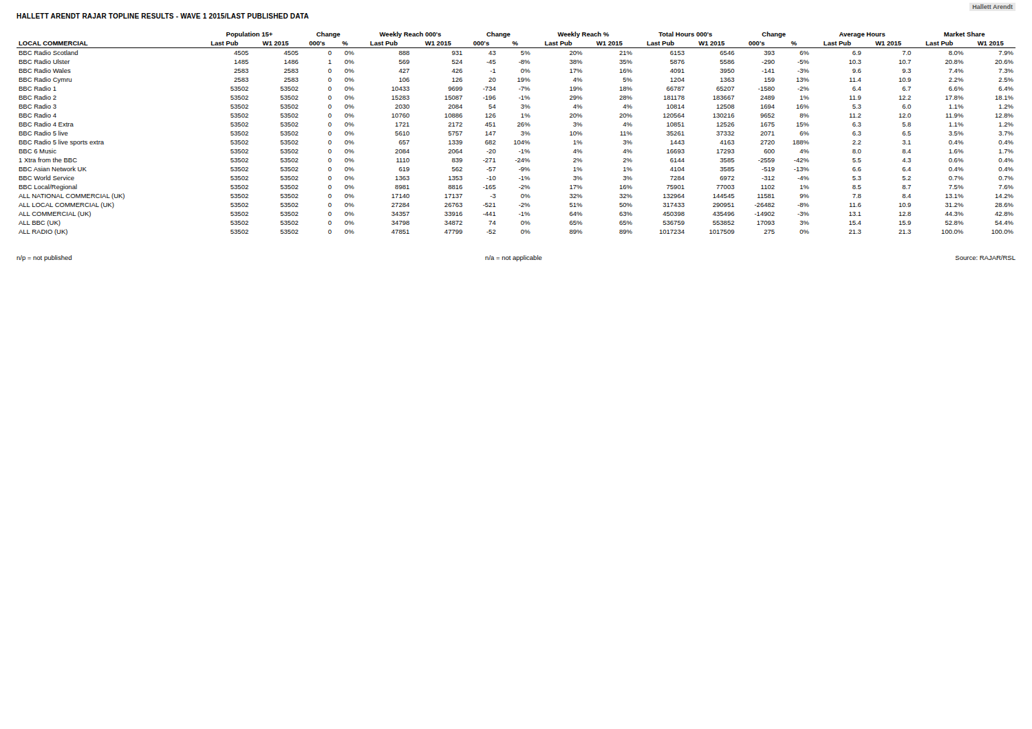Hallett Arendt
HALLETT ARENDT RAJAR TOPLINE RESULTS - WAVE 1 2015/LAST PUBLISHED DATA
| | Population 15+ | Change | Weekly Reach 000's | Change | Weekly Reach % | Total Hours 000's | Change | Average Hours | Market Share |
| --- | --- | --- | --- | --- | --- | --- | --- | --- | --- |
| LOCAL COMMERCIAL | Last Pub | W1 2015 | 000's | % | Last Pub | W1 2015 | 000's | % | Last Pub | W1 2015 | Last Pub | W1 2015 | 000's | % | Last Pub | W1 2015 | Last Pub | W1 2015 |
| BBC Radio Scotland | 4505 | 4505 | 0 | 0% | 888 | 931 | 43 | 5% | 20% | 21% | 6153 | 6546 | 393 | 6% | 6.9 | 7.0 | 8.0% | 7.9% |
| BBC Radio Ulster | 1485 | 1486 | 1 | 0% | 569 | 524 | -45 | -8% | 38% | 35% | 5876 | 5586 | -290 | -5% | 10.3 | 10.7 | 20.8% | 20.6% |
| BBC Radio Wales | 2583 | 2583 | 0 | 0% | 427 | 426 | -1 | 0% | 17% | 16% | 4091 | 3950 | -141 | -3% | 9.6 | 9.3 | 7.4% | 7.3% |
| BBC Radio Cymru | 2583 | 2583 | 0 | 0% | 106 | 126 | 20 | 19% | 4% | 5% | 1204 | 1363 | 159 | 13% | 11.4 | 10.9 | 2.2% | 2.5% |
| BBC Radio 1 | 53502 | 53502 | 0 | 0% | 10433 | 9699 | -734 | -7% | 19% | 18% | 66787 | 65207 | -1580 | -2% | 6.4 | 6.7 | 6.6% | 6.4% |
| BBC Radio 2 | 53502 | 53502 | 0 | 0% | 15283 | 15087 | -196 | -1% | 29% | 28% | 181178 | 183667 | 2489 | 1% | 11.9 | 12.2 | 17.8% | 18.1% |
| BBC Radio 3 | 53502 | 53502 | 0 | 0% | 2030 | 2084 | 54 | 3% | 4% | 4% | 10814 | 12508 | 1694 | 16% | 5.3 | 6.0 | 1.1% | 1.2% |
| BBC Radio 4 | 53502 | 53502 | 0 | 0% | 10760 | 10886 | 126 | 1% | 20% | 20% | 120564 | 130216 | 9652 | 8% | 11.2 | 12.0 | 11.9% | 12.8% |
| BBC Radio 4 Extra | 53502 | 53502 | 0 | 0% | 1721 | 2172 | 451 | 26% | 3% | 4% | 10851 | 12526 | 1675 | 15% | 6.3 | 5.8 | 1.1% | 1.2% |
| BBC Radio 5 live | 53502 | 53502 | 0 | 0% | 5610 | 5757 | 147 | 3% | 10% | 11% | 35261 | 37332 | 2071 | 6% | 6.3 | 6.5 | 3.5% | 3.7% |
| BBC Radio 5 live sports extra | 53502 | 53502 | 0 | 0% | 657 | 1339 | 682 | 104% | 1% | 3% | 1443 | 4163 | 2720 | 188% | 2.2 | 3.1 | 0.4% | 0.4% |
| BBC 6 Music | 53502 | 53502 | 0 | 0% | 2084 | 2064 | -20 | -1% | 4% | 4% | 16693 | 17293 | 600 | 4% | 8.0 | 8.4 | 1.6% | 1.7% |
| 1 Xtra from the BBC | 53502 | 53502 | 0 | 0% | 1110 | 839 | -271 | -24% | 2% | 2% | 6144 | 3585 | -2559 | -42% | 5.5 | 4.3 | 0.6% | 0.4% |
| BBC Asian Network UK | 53502 | 53502 | 0 | 0% | 619 | 562 | -57 | -9% | 1% | 1% | 4104 | 3585 | -519 | -13% | 6.6 | 6.4 | 0.4% | 0.4% |
| BBC World Service | 53502 | 53502 | 0 | 0% | 1363 | 1353 | -10 | -1% | 3% | 3% | 7284 | 6972 | -312 | -4% | 5.3 | 5.2 | 0.7% | 0.7% |
| BBC Local/Regional | 53502 | 53502 | 0 | 0% | 8981 | 8816 | -165 | -2% | 17% | 16% | 75901 | 77003 | 1102 | 1% | 8.5 | 8.7 | 7.5% | 7.6% |
| ALL NATIONAL COMMERCIAL (UK) | 53502 | 53502 | 0 | 0% | 17140 | 17137 | -3 | 0% | 32% | 32% | 132964 | 144545 | 11581 | 9% | 7.8 | 8.4 | 13.1% | 14.2% |
| ALL LOCAL COMMERCIAL (UK) | 53502 | 53502 | 0 | 0% | 27284 | 26763 | -521 | -2% | 51% | 50% | 317433 | 290951 | -26482 | -8% | 11.6 | 10.9 | 31.2% | 28.6% |
| ALL COMMERCIAL (UK) | 53502 | 53502 | 0 | 0% | 34357 | 33916 | -441 | -1% | 64% | 63% | 450398 | 435496 | -14902 | -3% | 13.1 | 12.8 | 44.3% | 42.8% |
| ALL BBC (UK) | 53502 | 53502 | 0 | 0% | 34798 | 34872 | 74 | 0% | 65% | 65% | 536759 | 553852 | 17093 | 3% | 15.4 | 15.9 | 52.8% | 54.4% |
| ALL RADIO (UK) | 53502 | 53502 | 0 | 0% | 47851 | 47799 | -52 | 0% | 89% | 89% | 1017234 | 1017509 | 275 | 0% | 21.3 | 21.3 | 100.0% | 100.0% |
n/p = not published
n/a = not applicable
Source: RAJAR/RSL